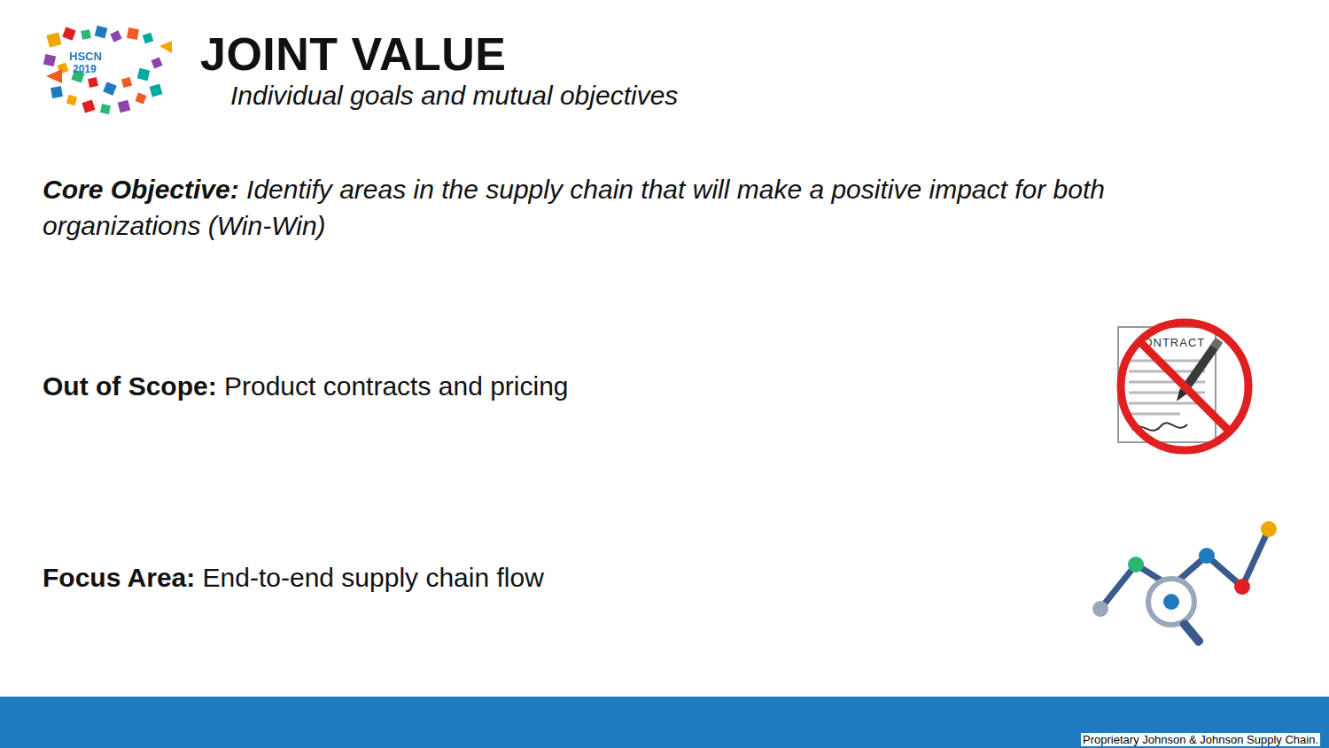HSCN 2019
JOINT VALUE
Individual goals and mutual objectives
Core Objective: Identify areas in the supply chain that will make a positive impact for both organizations (Win-Win)
Out of Scope: Product contracts and pricing
CONTRACT
Focus Area: End-to-end supply chain flow
Proprietary Johnson & Johnson Supply Chain.